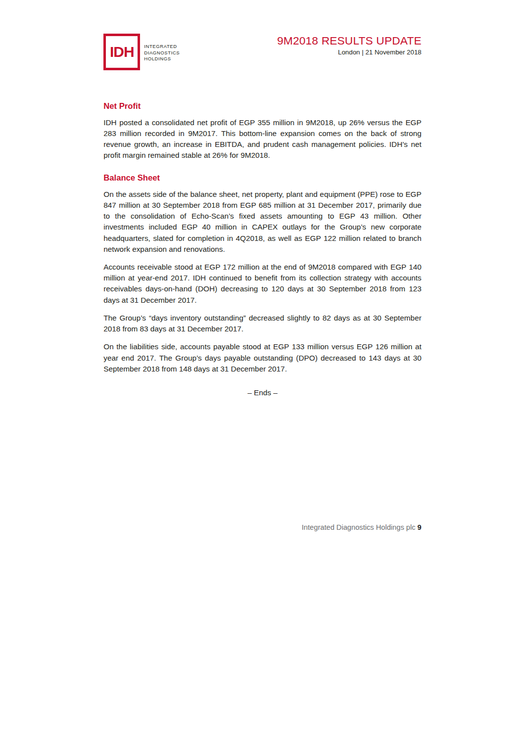IDH
Integrated
Diagnostics
Holdings
9M2018 RESULTS UPDATE
London | 21 November 2018
Net Profit
IDH posted a consolidated net profit of EGP 355 million in 9M2018, up 26% versus the EGP 283 million recorded in 9M2017. This bottom-line expansion comes on the back of strong revenue growth, an increase in EBITDA, and prudent cash management policies. IDH’s net profit margin remained stable at 26% for 9M2018.
Balance Sheet
On the assets side of the balance sheet, net property, plant and equipment (PPE) rose to EGP 847 million at 30 September 2018 from EGP 685 million at 31 December 2017, primarily due to the consolidation of Echo-Scan’s fixed assets amounting to EGP 43 million. Other investments included EGP 40 million in CAPEX outlays for the Group’s new corporate headquarters, slated for completion in 4Q2018, as well as EGP 122 million related to branch network expansion and renovations.
Accounts receivable stood at EGP 172 million at the end of 9M2018 compared with EGP 140 million at year-end 2017. IDH continued to benefit from its collection strategy with accounts receivables days-on-hand (DOH) decreasing to 120 days at 30 September 2018 from 123 days at 31 December 2017.
The Group’s “days inventory outstanding” decreased slightly to 82 days as at 30 September 2018 from 83 days at 31 December 2017.
On the liabilities side, accounts payable stood at EGP 133 million versus EGP 126 million at year end 2017. The Group’s days payable outstanding (DPO) decreased to 143 days at 30 September 2018 from 148 days at 31 December 2017.
– Ends –
Integrated Diagnostics Holdings plc 9